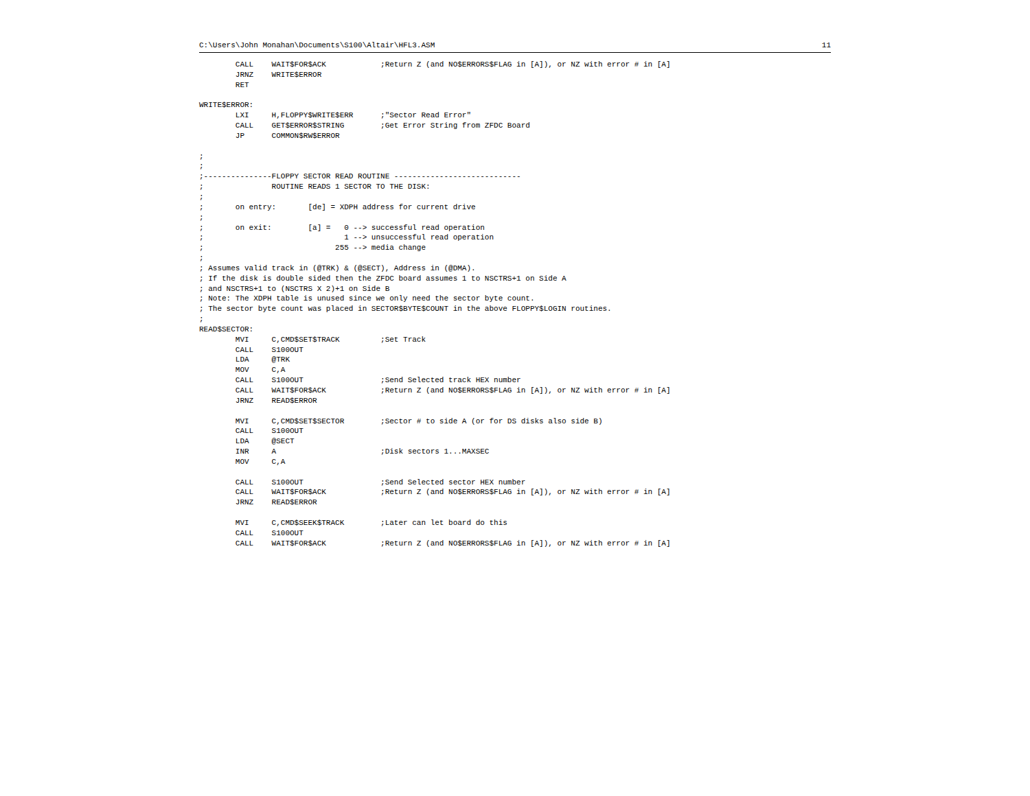C:\Users\John Monahan\Documents\S100\Altair\HFL3.ASM 11
        CALL    WAIT$FOR$ACK            ;Return Z (and NO$ERRORS$FLAG in [A]), or NZ with error # in [A]
        JRNZ    WRITE$ERROR
        RET

WRITE$ERROR:
        LXI     H,FLOPPY$WRITE$ERR      ;"Sector Read Error"
        CALL    GET$ERROR$STRING        ;Get Error String from ZFDC Board
        JP      COMMON$RW$ERROR

;
;
;---------------FLOPPY SECTOR READ ROUTINE ----------------------------
;               ROUTINE READS 1 SECTOR TO THE DISK:
;
;       on entry:       [de] = XDPH address for current drive
;
;       on exit:        [a] =   0 --> successful read operation
;                               1 --> unsuccessful read operation
;                             255 --> media change
;
; Assumes valid track in (@TRK) & (@SECT), Address in (@DMA).
; If the disk is double sided then the ZFDC board assumes 1 to NSCTRS+1 on Side A
; and NSCTRS+1 to (NSCTRS X 2)+1 on Side B
; Note: The XDPH table is unused since we only need the sector byte count.
; The sector byte count was placed in SECTOR$BYTE$COUNT in the above FLOPPY$LOGIN routines.
;
READ$SECTOR:
        MVI     C,CMD$SET$TRACK         ;Set Track
        CALL    S100OUT
        LDA     @TRK
        MOV     C,A
        CALL    S100OUT                 ;Send Selected track HEX number
        CALL    WAIT$FOR$ACK            ;Return Z (and NO$ERRORS$FLAG in [A]), or NZ with error # in [A]
        JRNZ    READ$ERROR

        MVI     C,CMD$SET$SECTOR        ;Sector # to side A (or for DS disks also side B)
        CALL    S100OUT
        LDA     @SECT
        INR     A                       ;Disk sectors 1...MAXSEC
        MOV     C,A

        CALL    S100OUT                 ;Send Selected sector HEX number
        CALL    WAIT$FOR$ACK            ;Return Z (and NO$ERRORS$FLAG in [A]), or NZ with error # in [A]
        JRNZ    READ$ERROR

        MVI     C,CMD$SEEK$TRACK        ;Later can let board do this
        CALL    S100OUT
        CALL    WAIT$FOR$ACK            ;Return Z (and NO$ERRORS$FLAG in [A]), or NZ with error # in [A]